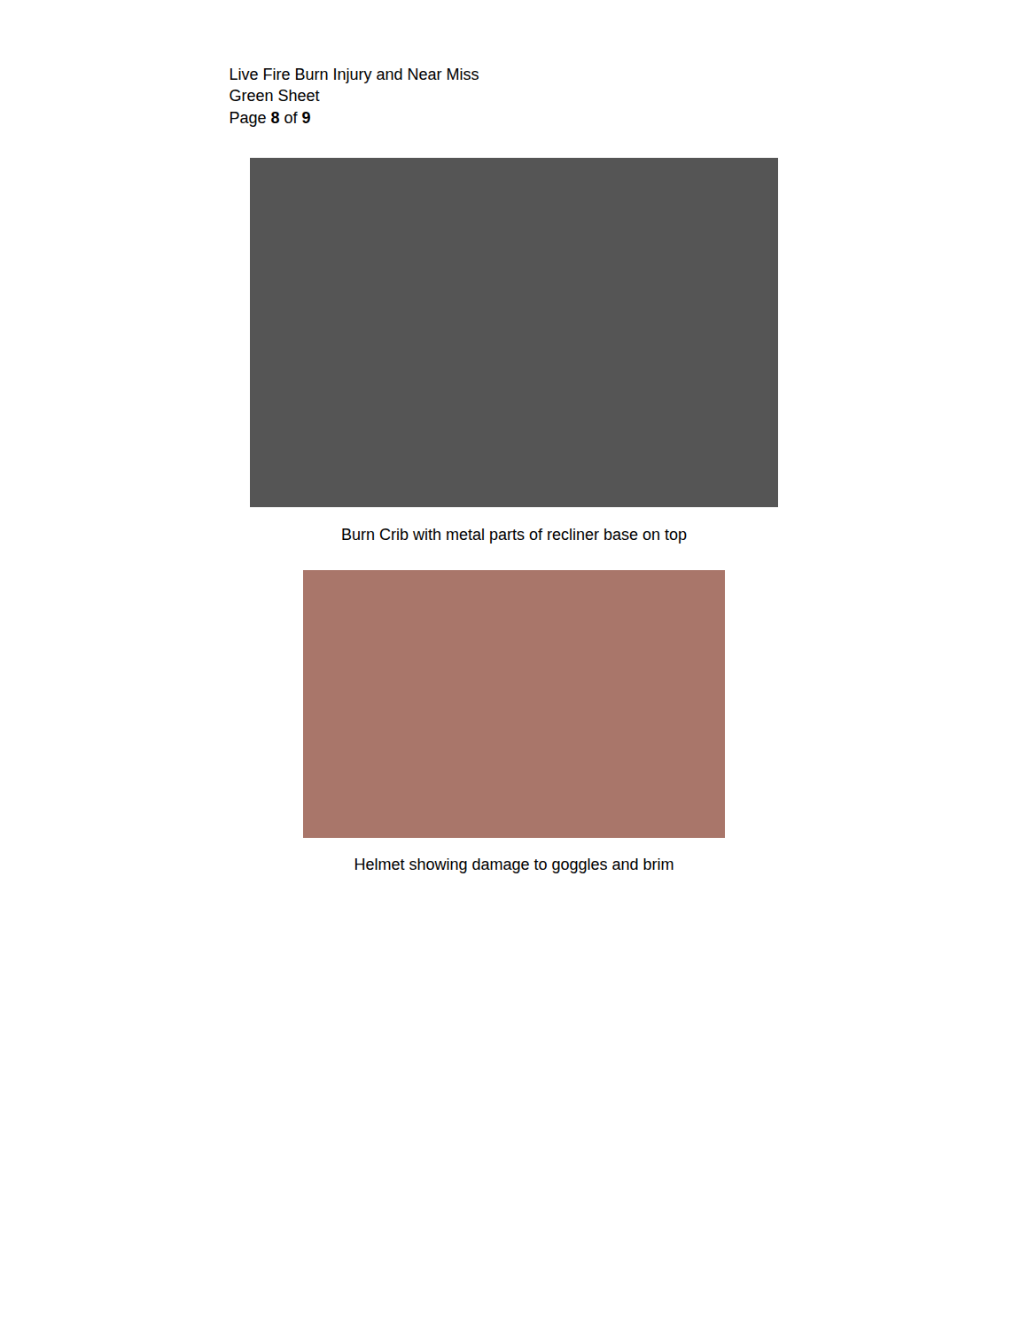Live Fire Burn Injury and Near Miss
Green Sheet
Page 8 of 9
Burn Crib with metal parts of recliner base on top
Helmet showing damage to goggles and brim